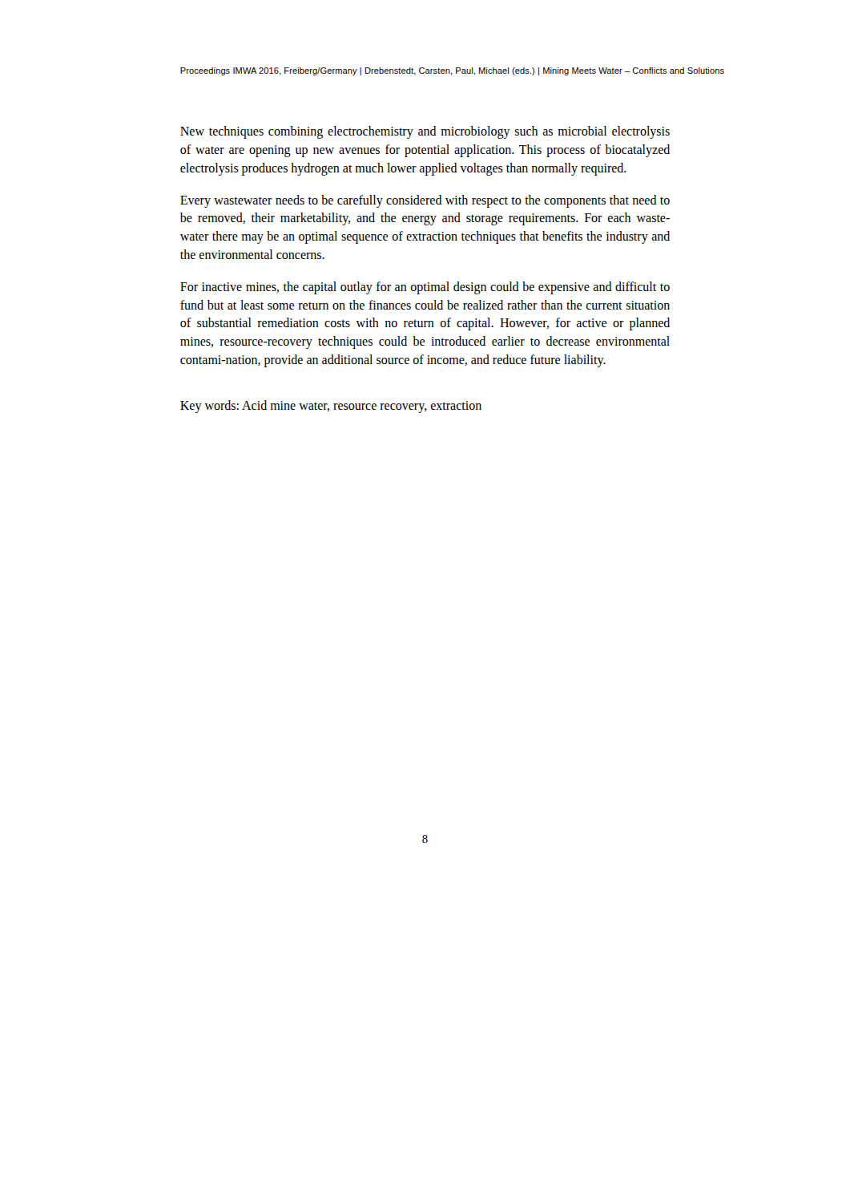Proceedings IMWA 2016, Freiberg/Germany | Drebenstedt, Carsten, Paul, Michael (eds.) | Mining Meets Water – Conflicts and Solutions
New techniques combining electrochemistry and microbiology such as microbial electrolysis of water are opening up new avenues for potential application. This process of biocatalyzed electrolysis produces hydrogen at much lower applied voltages than normally required.
Every wastewater needs to be carefully considered with respect to the components that need to be removed, their marketability, and the energy and storage requirements. For each waste-water there may be an optimal sequence of extraction techniques that benefits the industry and the environmental concerns.
For inactive mines, the capital outlay for an optimal design could be expensive and difficult to fund but at least some return on the finances could be realized rather than the current situation of substantial remediation costs with no return of capital. However, for active or planned mines, resource-recovery techniques could be introduced earlier to decrease environmental contami-nation, provide an additional source of income, and reduce future liability.
Key words: Acid mine water, resource recovery, extraction
8